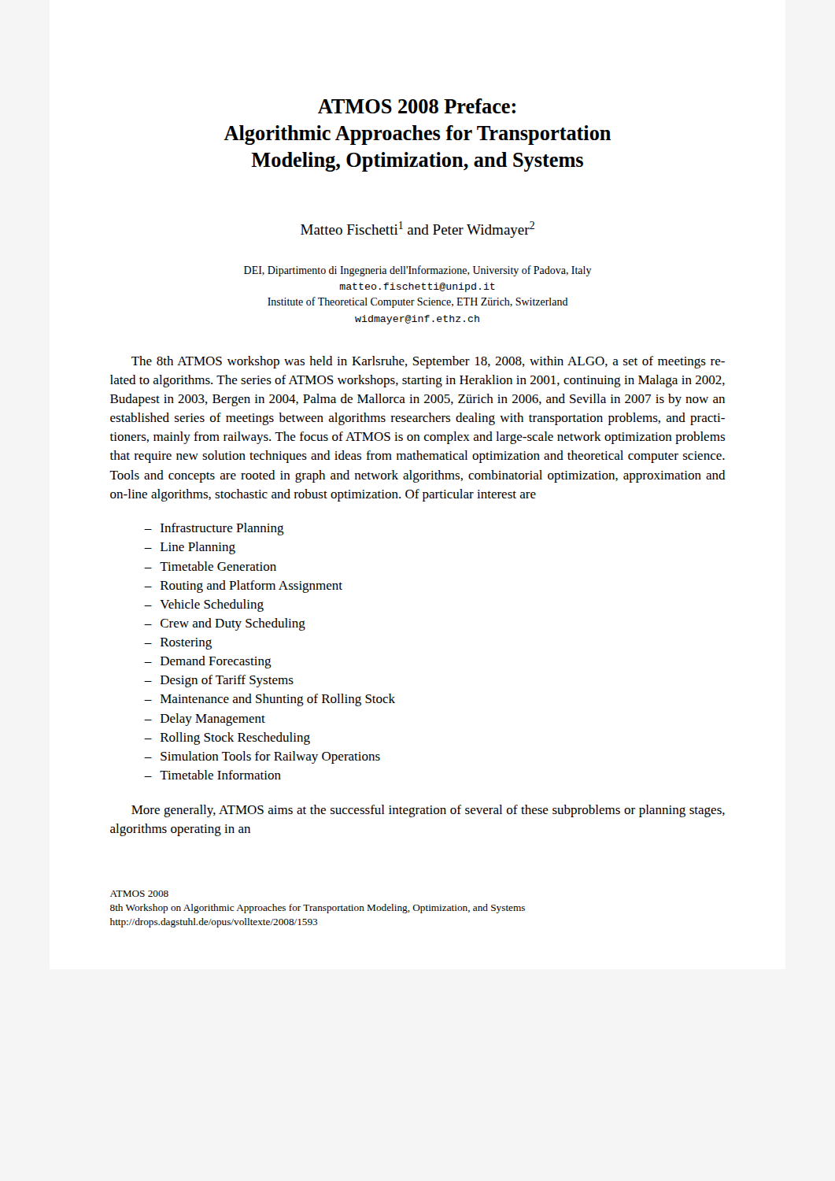ATMOS 2008 Preface:
Algorithmic Approaches for Transportation
Modeling, Optimization, and Systems
Matteo Fischetti1 and Peter Widmayer2
DEI, Dipartimento di Ingegneria dell'Informazione, University of Padova, Italy
matteo.fischetti@unipd.it
Institute of Theoretical Computer Science, ETH Zürich, Switzerland
widmayer@inf.ethz.ch
The 8th ATMOS workshop was held in Karlsruhe, September 18, 2008, within ALGO, a set of meetings related to algorithms. The series of ATMOS workshops, starting in Heraklion in 2001, continuing in Malaga in 2002, Budapest in 2003, Bergen in 2004, Palma de Mallorca in 2005, Zürich in 2006, and Sevilla in 2007 is by now an established series of meetings between algorithms researchers dealing with transportation problems, and practitioners, mainly from railways. The focus of ATMOS is on complex and large-scale network optimization problems that require new solution techniques and ideas from mathematical optimization and theoretical computer science. Tools and concepts are rooted in graph and network algorithms, combinatorial optimization, approximation and on-line algorithms, stochastic and robust optimization. Of particular interest are
Infrastructure Planning
Line Planning
Timetable Generation
Routing and Platform Assignment
Vehicle Scheduling
Crew and Duty Scheduling
Rostering
Demand Forecasting
Design of Tariff Systems
Maintenance and Shunting of Rolling Stock
Delay Management
Rolling Stock Rescheduling
Simulation Tools for Railway Operations
Timetable Information
More generally, ATMOS aims at the successful integration of several of these subproblems or planning stages, algorithms operating in an
ATMOS 2008
8th Workshop on Algorithmic Approaches for Transportation Modeling, Optimization, and Systems
http://drops.dagstuhl.de/opus/volltexte/2008/1593